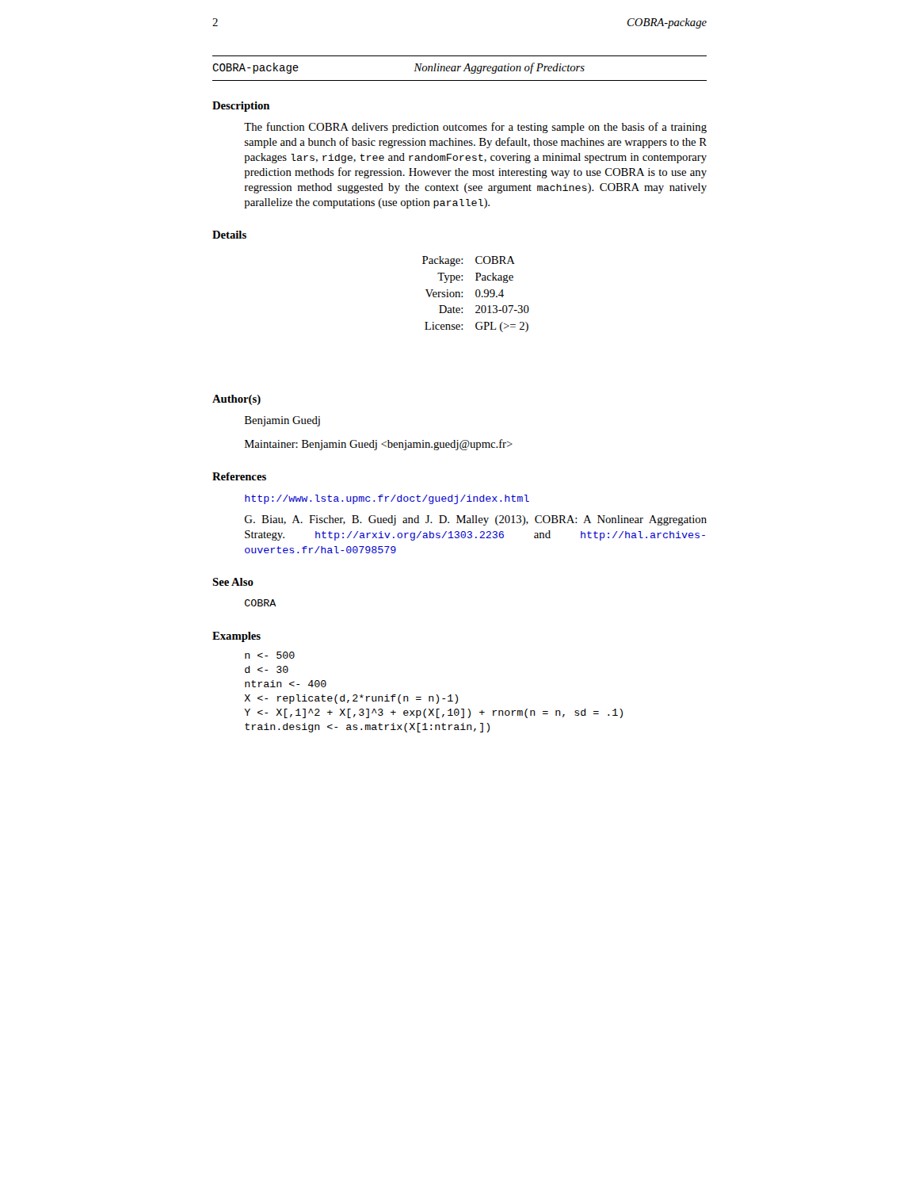2
COBRA-package
COBRA-package
Nonlinear Aggregation of Predictors
Description
The function COBRA delivers prediction outcomes for a testing sample on the basis of a training sample and a bunch of basic regression machines. By default, those machines are wrappers to the R packages lars, ridge, tree and randomForest, covering a minimal spectrum in contemporary prediction methods for regression. However the most interesting way to use COBRA is to use any regression method suggested by the context (see argument machines). COBRA may natively parallelize the computations (use option parallel).
Details
| Package: | COBRA |
| Type: | Package |
| Version: | 0.99.4 |
| Date: | 2013-07-30 |
| License: | GPL (>= 2) |
Author(s)
Benjamin Guedj
Maintainer: Benjamin Guedj <benjamin.guedj@upmc.fr>
References
http://www.lsta.upmc.fr/doct/guedj/index.html
G. Biau, A. Fischer, B. Guedj and J. D. Malley (2013), COBRA: A Nonlinear Aggregation Strategy. http://arxiv.org/abs/1303.2236 and http://hal.archives-ouvertes.fr/hal-00798579
See Also
COBRA
Examples
n <- 500
d <- 30
ntrain <- 400
X <- replicate(d,2*runif(n = n)-1)
Y <- X[,1]^2 + X[,3]^3 + exp(X[,10]) + rnorm(n = n, sd = .1)
train.design <- as.matrix(X[1:ntrain,])